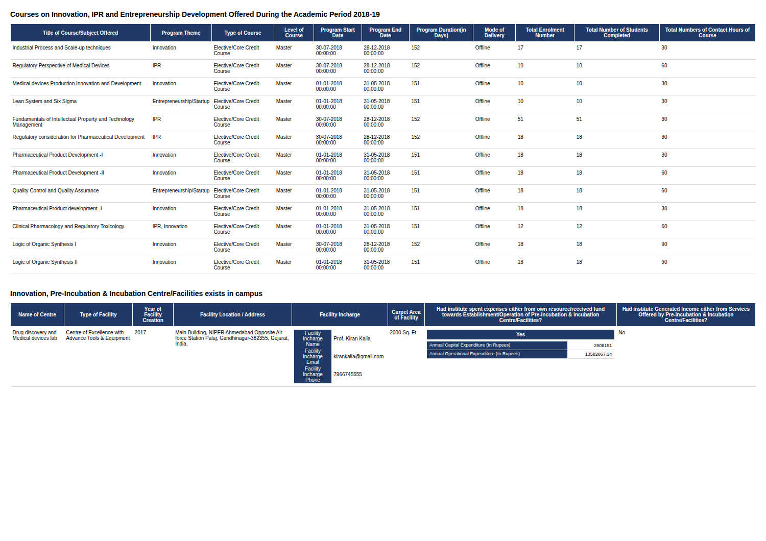Courses on Innovation, IPR and Entrepreneurship Development Offered During the Academic Period 2018-19
| Title of Course/Subject Offered | Program Theme | Type of Course | Level of Course | Program Start Date | Program End Date | Program Duration(in Days) | Mode of Delivery | Total Enrolment Number | Total Number of Students Completed | Total Numbers of Contact Hours of Course |
| --- | --- | --- | --- | --- | --- | --- | --- | --- | --- | --- |
| Industrial Process and Scale-up techniques | Innovation | Elective/Core Credit Course | Master | 30-07-2018 00:00:00 | 28-12-2018 00:00:00 | 152 | Offline | 17 | 17 | 30 |
| Regulatory Perspective of Medical Devices | IPR | Elective/Core Credit Course | Master | 30-07-2018 00:00:00 | 28-12-2018 00:00:00 | 152 | Offline | 10 | 10 | 60 |
| Medical devices Production Innovation and Development | Innovation | Elective/Core Credit Course | Master | 01-01-2018 00:00:00 | 31-05-2018 00:00:00 | 151 | Offline | 10 | 10 | 30 |
| Lean System and Six Sigma | Entrepreneurship/Startup | Elective/Core Credit Course | Master | 01-01-2018 00:00:00 | 31-05-2018 00:00:00 | 151 | Offline | 10 | 10 | 30 |
| Fundamentals of Intellectual Property and Technology Management | IPR | Elective/Core Credit Course | Master | 30-07-2018 00:00:00 | 28-12-2018 00:00:00 | 152 | Offline | 51 | 51 | 30 |
| Regulatory consideration for Pharmaceutical Development | IPR | Elective/Core Credit Course | Master | 30-07-2018 00:00:00 | 28-12-2018 00:00:00 | 152 | Offline | 18 | 18 | 30 |
| Pharmaceutical Product Development -I | Innovation | Elective/Core Credit Course | Master | 01-01-2018 00:00:00 | 31-05-2018 00:00:00 | 151 | Offline | 18 | 18 | 30 |
| Pharmaceutical Product Development -II | Innovation | Elective/Core Credit Course | Master | 01-01-2018 00:00:00 | 31-05-2018 00:00:00 | 151 | Offline | 18 | 18 | 60 |
| Quality Control and Quality Assurance | Entrepreneurship/Startup | Elective/Core Credit Course | Master | 01-01-2018 00:00:00 | 31-05-2018 00:00:00 | 151 | Offline | 18 | 18 | 60 |
| Pharmaceutical Product development -I | Innovation | Elective/Core Credit Course | Master | 01-01-2018 00:00:00 | 31-05-2018 00:00:00 | 151 | Offline | 18 | 18 | 30 |
| Clinical Pharmacology and Regulatory Toxicology | IPR, Innovation | Elective/Core Credit Course | Master | 01-01-2018 00:00:00 | 31-05-2018 00:00:00 | 151 | Offline | 12 | 12 | 60 |
| Logic of Organic Synthesis I | Innovation | Elective/Core Credit Course | Master | 30-07-2018 00:00:00 | 28-12-2018 00:00:00 | 152 | Offline | 18 | 18 | 90 |
| Logic of Organic Synthesis II | Innovation | Elective/Core Credit Course | Master | 01-01-2018 00:00:00 | 31-05-2018 00:00:00 | 151 | Offline | 18 | 18 | 90 |
Innovation, Pre-Incubation & Incubation Centre/Facilities exists in campus
| Name of Centre | Type of Facility | Year of Facility Creation | Facility Location / Address | Facility Incharge | Carpet Area of Facility | Had institute spent expenses either from own resource/received fund towards Establishment/Operation of Pre-Incubation & Incubation Centre/Facilities? | Had institute Generated Income either from Services Offered by Pre-Incubation & Incubation Centre/Facilities? |
| --- | --- | --- | --- | --- | --- | --- | --- |
| Drug discovery and Medical devices lab | Centre of Excellence with Advance Tools & Equipment | 2017 | Main Building, NIPER Ahmedabad Opposite Air force Station Palaj, Gandhinagar-382355, Gujarat, India. | / Facility Incharge Name / Prof. Kiran Kalia / / Facility Incharge Email / kirankalia@gmail.com / / Facility Incharge Phone / 7966745555 / | 2000 Sq. Ft. | Yes / Annual Capital Expenditure (In Rupees) / 2908151 / / Annual Operational Expenditure (In Rupees) / 13582067.14 / | No |